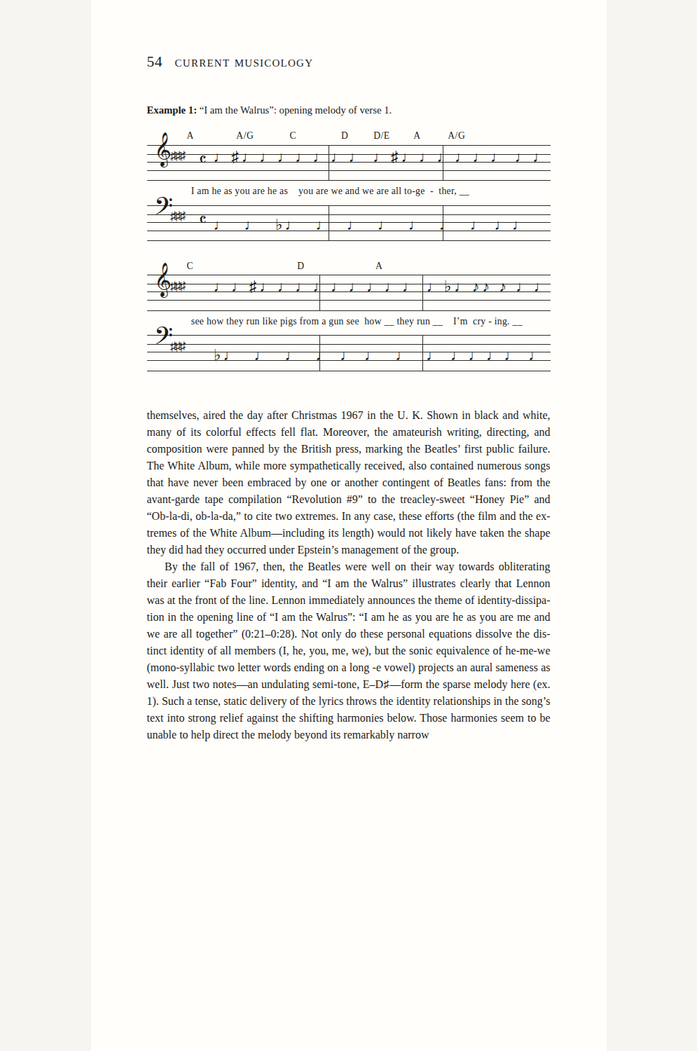54 Current Musicology
Example 1: “I am the Walrus”: opening melody of verse 1.
A A/G C D D/E A A/G
𝄞 ♯♯♯ 𝄴 ♩♯♩♩♩♩♩♩♩ ♩♯♩♩♩♩♩♩ ♩♩♪ ♪
I am he as you are he as you are we and we are all to-ge - ther, __
𝄢 ♯♯♯ 𝄴 ♩ ♩ ♭♩ ♩ ♩ ♩ ♩ ♩ ♩ ♩♩
C D A
𝄞 ♯♯♯ ♩♩♯♩♩♩♩♩♩♩♩♩ ♩♭♩♪♪ ♪ ♩♩♪ ♪
see how they run like pigs from a gun see how __ they run __ I’m cry - ing. __
𝄢 ♯♯♯ ♭♩ ♩ ♩ ♩ ♩ ♩ ♩ ♩ ♩♩♩♩ ♩ ♩♩♩♩♩
themselves, aired the day after Christmas 1967 in the U. K. Shown in black and white, many of its colorful effects fell flat. Moreover, the amateurish writing, directing, and composition were panned by the British press, marking the Beatles’ first public failure. The White Album, while more sympathetically received, also contained numerous songs that have never been embraced by one or another contingent of Beatles fans: from the avant-garde tape compilation “Revolution #9” to the treacley-sweet “Honey Pie” and “Ob-la-di, ob-la-da,” to cite two extremes. In any case, these efforts (the film and the extremes of the White Album—including its length) would not likely have taken the shape they did had they occurred under Epstein’s management of the group.
By the fall of 1967, then, the Beatles were well on their way towards obliterating their earlier “Fab Four” identity, and “I am the Walrus” illustrates clearly that Lennon was at the front of the line. Lennon immediately announces the theme of identity-dissipation in the opening line of “I am the Walrus”: “I am he as you are he as you are me and we are all together” (0:21–0:28). Not only do these personal equations dissolve the distinct identity of all members (I, he, you, me, we), but the sonic equivalence of he-me-we (mono-syllabic two letter words ending on a long -e vowel) projects an aural sameness as well. Just two notes—an undulating semi-tone, E–D♯—form the sparse melody here (ex. 1). Such a tense, static delivery of the lyrics throws the identity relationships in the song’s text into strong relief against the shifting harmonies below. Those harmonies seem to be unable to help direct the melody beyond its remarkably narrow